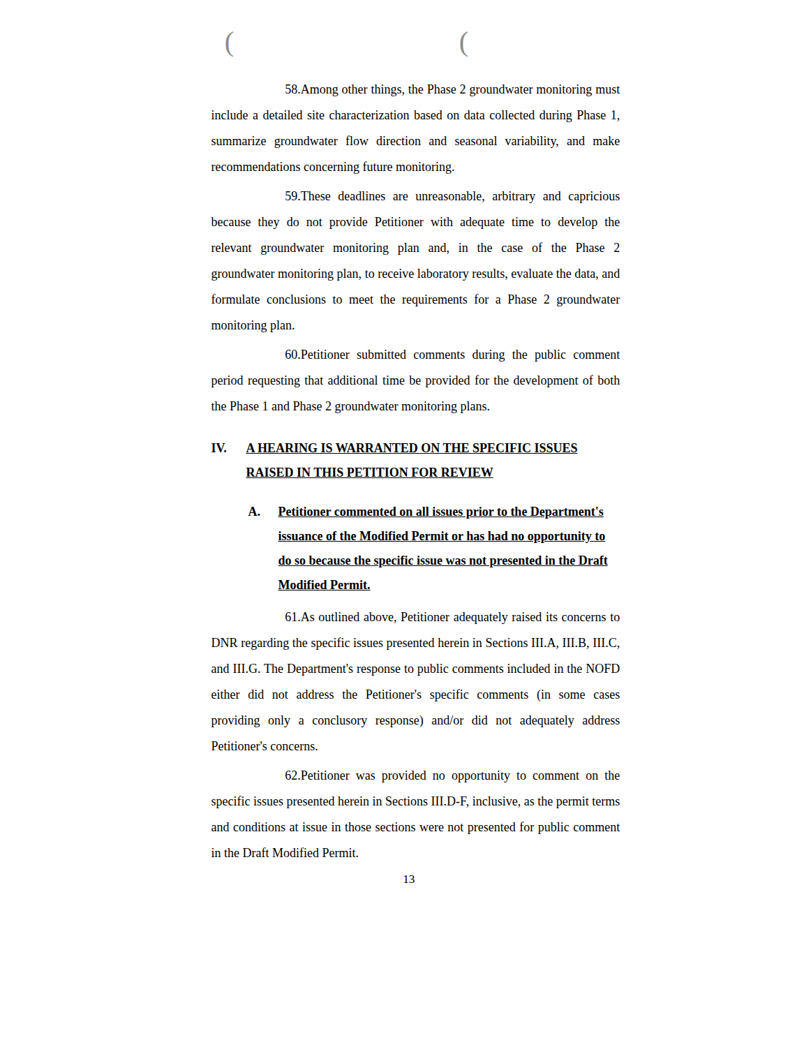(
(
58. Among other things, the Phase 2 groundwater monitoring must include a detailed site characterization based on data collected during Phase 1, summarize groundwater flow direction and seasonal variability, and make recommendations concerning future monitoring.
59. These deadlines are unreasonable, arbitrary and capricious because they do not provide Petitioner with adequate time to develop the relevant groundwater monitoring plan and, in the case of the Phase 2 groundwater monitoring plan, to receive laboratory results, evaluate the data, and formulate conclusions to meet the requirements for a Phase 2 groundwater monitoring plan.
60. Petitioner submitted comments during the public comment period requesting that additional time be provided for the development of both the Phase 1 and Phase 2 groundwater monitoring plans.
IV. A HEARING IS WARRANTED ON THE SPECIFIC ISSUES RAISED IN THIS PETITION FOR REVIEW
A. Petitioner commented on all issues prior to the Department's issuance of the Modified Permit or has had no opportunity to do so because the specific issue was not presented in the Draft Modified Permit.
61. As outlined above, Petitioner adequately raised its concerns to DNR regarding the specific issues presented herein in Sections III.A, III.B, III.C, and III.G. The Department's response to public comments included in the NOFD either did not address the Petitioner's specific comments (in some cases providing only a conclusory response) and/or did not adequately address Petitioner's concerns.
62. Petitioner was provided no opportunity to comment on the specific issues presented herein in Sections III.D-F, inclusive, as the permit terms and conditions at issue in those sections were not presented for public comment in the Draft Modified Permit.
13